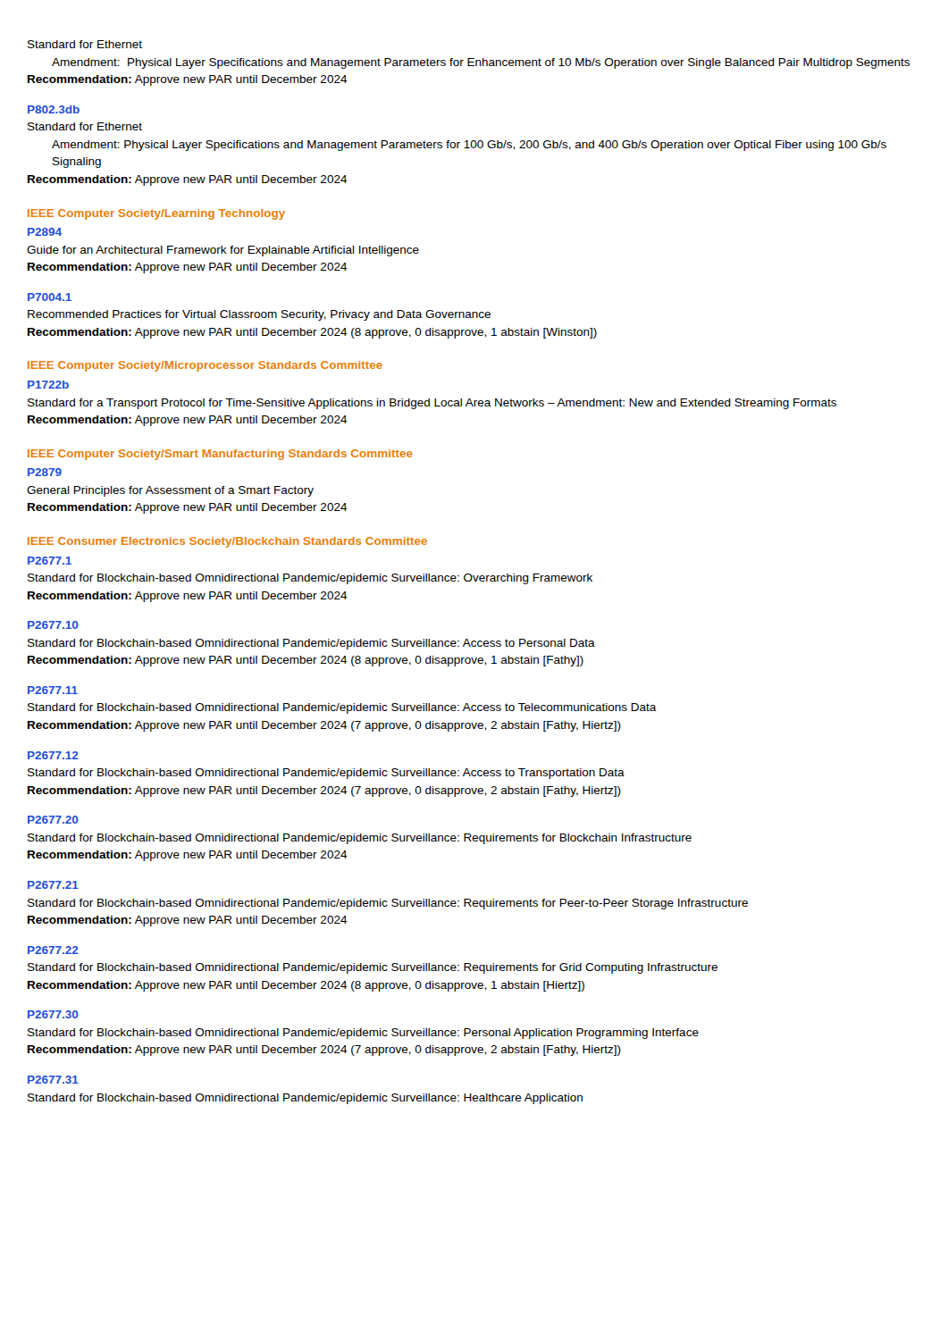Standard for Ethernet
Amendment: Physical Layer Specifications and Management Parameters for Enhancement of 10 Mb/s Operation over Single Balanced Pair Multidrop Segments
Recommendation: Approve new PAR until December 2024
P802.3db
Standard for Ethernet
Amendment: Physical Layer Specifications and Management Parameters for 100 Gb/s, 200 Gb/s, and 400 Gb/s Operation over Optical Fiber using 100 Gb/s Signaling
Recommendation: Approve new PAR until December 2024
IEEE Computer Society/Learning Technology
P2894
Guide for an Architectural Framework for Explainable Artificial Intelligence
Recommendation: Approve new PAR until December 2024
P7004.1
Recommended Practices for Virtual Classroom Security, Privacy and Data Governance
Recommendation: Approve new PAR until December 2024 (8 approve, 0 disapprove, 1 abstain [Winston])
IEEE Computer Society/Microprocessor Standards Committee
P1722b
Standard for a Transport Protocol for Time-Sensitive Applications in Bridged Local Area Networks – Amendment: New and Extended Streaming Formats
Recommendation: Approve new PAR until December 2024
IEEE Computer Society/Smart Manufacturing Standards Committee
P2879
General Principles for Assessment of a Smart Factory
Recommendation: Approve new PAR until December 2024
IEEE Consumer Electronics Society/Blockchain Standards Committee
P2677.1
Standard for Blockchain-based Omnidirectional Pandemic/epidemic Surveillance: Overarching Framework
Recommendation: Approve new PAR until December 2024
P2677.10
Standard for Blockchain-based Omnidirectional Pandemic/epidemic Surveillance: Access to Personal Data
Recommendation: Approve new PAR until December 2024 (8 approve, 0 disapprove, 1 abstain [Fathy])
P2677.11
Standard for Blockchain-based Omnidirectional Pandemic/epidemic Surveillance: Access to Telecommunications Data
Recommendation: Approve new PAR until December 2024 (7 approve, 0 disapprove, 2 abstain [Fathy, Hiertz])
P2677.12
Standard for Blockchain-based Omnidirectional Pandemic/epidemic Surveillance: Access to Transportation Data
Recommendation: Approve new PAR until December 2024 (7 approve, 0 disapprove, 2 abstain [Fathy, Hiertz])
P2677.20
Standard for Blockchain-based Omnidirectional Pandemic/epidemic Surveillance: Requirements for Blockchain Infrastructure
Recommendation: Approve new PAR until December 2024
P2677.21
Standard for Blockchain-based Omnidirectional Pandemic/epidemic Surveillance: Requirements for Peer-to-Peer Storage Infrastructure
Recommendation: Approve new PAR until December 2024
P2677.22
Standard for Blockchain-based Omnidirectional Pandemic/epidemic Surveillance: Requirements for Grid Computing Infrastructure
Recommendation: Approve new PAR until December 2024 (8 approve, 0 disapprove, 1 abstain [Hiertz])
P2677.30
Standard for Blockchain-based Omnidirectional Pandemic/epidemic Surveillance: Personal Application Programming Interface
Recommendation: Approve new PAR until December 2024 (7 approve, 0 disapprove, 2 abstain [Fathy, Hiertz])
P2677.31
Standard for Blockchain-based Omnidirectional Pandemic/epidemic Surveillance: Healthcare Application